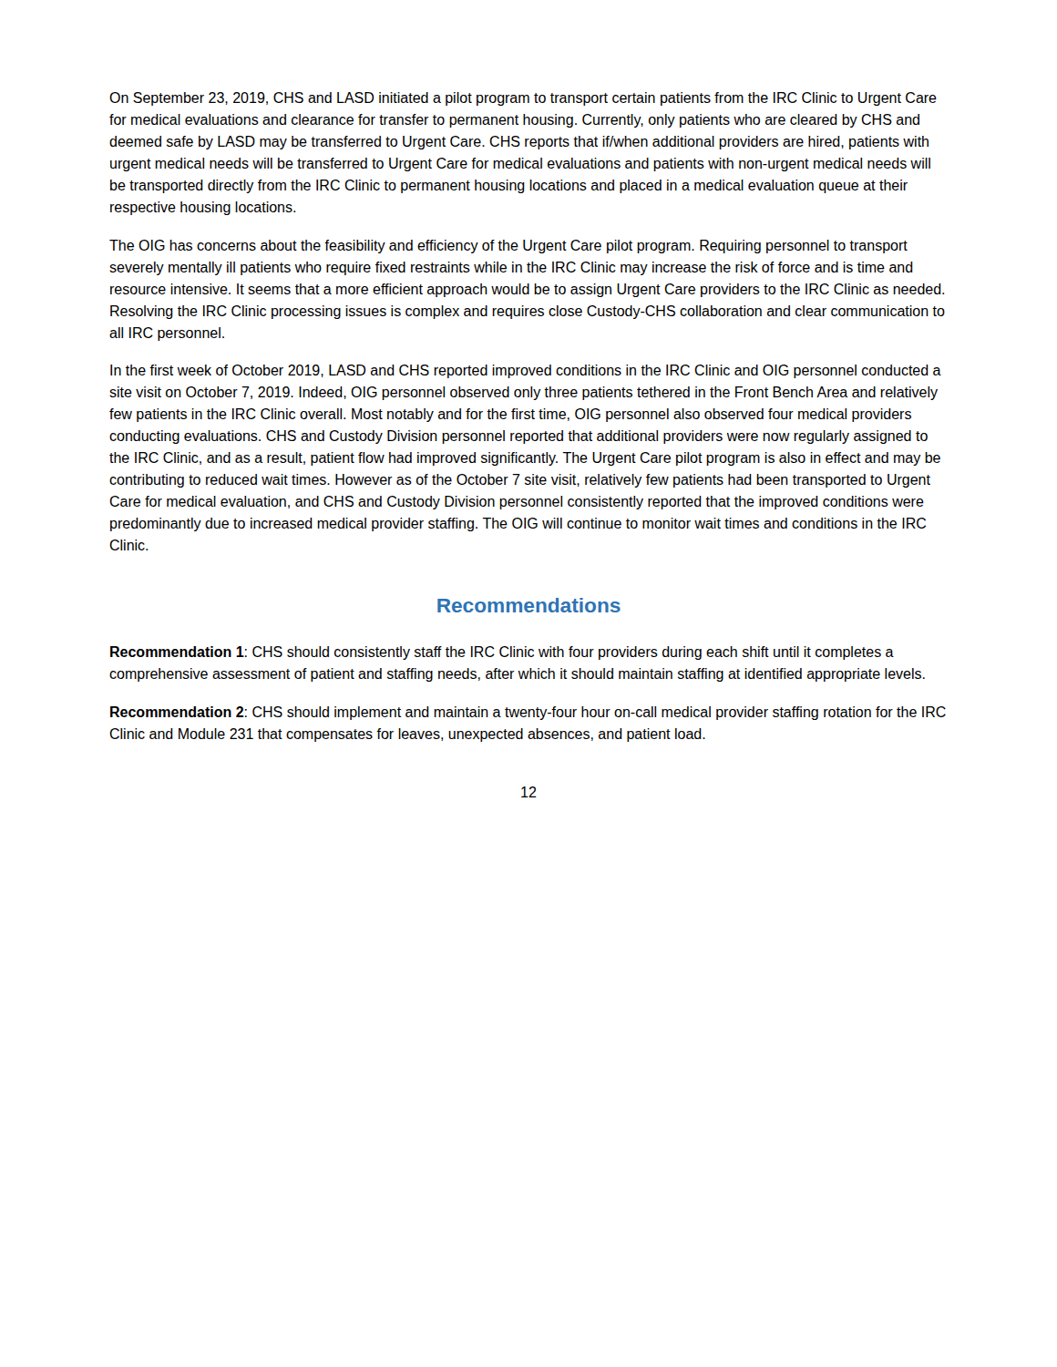On September 23, 2019, CHS and LASD initiated a pilot program to transport certain patients from the IRC Clinic to Urgent Care for medical evaluations and clearance for transfer to permanent housing. Currently, only patients who are cleared by CHS and deemed safe by LASD may be transferred to Urgent Care. CHS reports that if/when additional providers are hired, patients with urgent medical needs will be transferred to Urgent Care for medical evaluations and patients with non-urgent medical needs will be transported directly from the IRC Clinic to permanent housing locations and placed in a medical evaluation queue at their respective housing locations.
The OIG has concerns about the feasibility and efficiency of the Urgent Care pilot program. Requiring personnel to transport severely mentally ill patients who require fixed restraints while in the IRC Clinic may increase the risk of force and is time and resource intensive. It seems that a more efficient approach would be to assign Urgent Care providers to the IRC Clinic as needed. Resolving the IRC Clinic processing issues is complex and requires close Custody-CHS collaboration and clear communication to all IRC personnel.
In the first week of October 2019, LASD and CHS reported improved conditions in the IRC Clinic and OIG personnel conducted a site visit on October 7, 2019. Indeed, OIG personnel observed only three patients tethered in the Front Bench Area and relatively few patients in the IRC Clinic overall. Most notably and for the first time, OIG personnel also observed four medical providers conducting evaluations. CHS and Custody Division personnel reported that additional providers were now regularly assigned to the IRC Clinic, and as a result, patient flow had improved significantly. The Urgent Care pilot program is also in effect and may be contributing to reduced wait times. However as of the October 7 site visit, relatively few patients had been transported to Urgent Care for medical evaluation, and CHS and Custody Division personnel consistently reported that the improved conditions were predominantly due to increased medical provider staffing. The OIG will continue to monitor wait times and conditions in the IRC Clinic.
Recommendations
Recommendation 1: CHS should consistently staff the IRC Clinic with four providers during each shift until it completes a comprehensive assessment of patient and staffing needs, after which it should maintain staffing at identified appropriate levels.
Recommendation 2: CHS should implement and maintain a twenty-four hour on-call medical provider staffing rotation for the IRC Clinic and Module 231 that compensates for leaves, unexpected absences, and patient load.
12